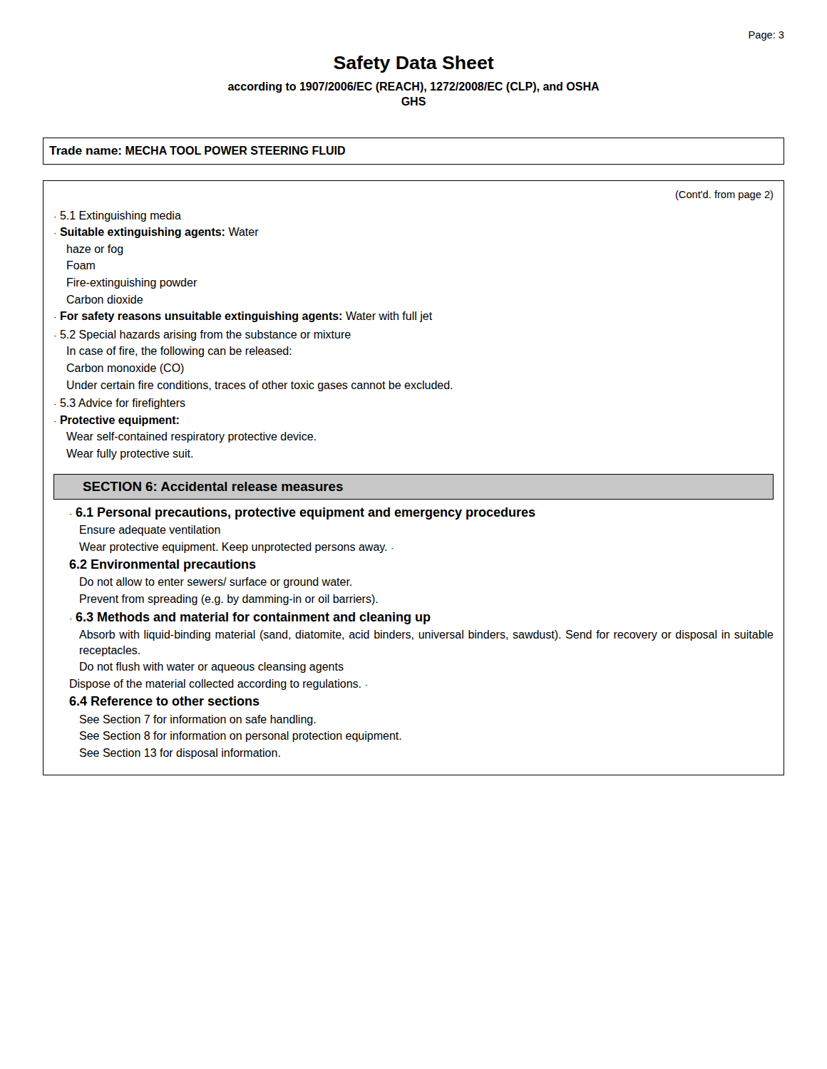Page: 3
Safety Data Sheet
according to 1907/2006/EC (REACH), 1272/2008/EC (CLP), and OSHA
GHS
Trade name: MECHA TOOL POWER STEERING FLUID
(Cont'd. from page 2)
· 5.1 Extinguishing media
· Suitable extinguishing agents: Water
haze or fog
Foam
Fire-extinguishing powder
Carbon dioxide
· For safety reasons unsuitable extinguishing agents: Water with full jet
· 5.2 Special hazards arising from the substance or mixture
In case of fire, the following can be released:
Carbon monoxide (CO)
Under certain fire conditions, traces of other toxic gases cannot be excluded.
· 5.3 Advice for firefighters
· Protective equipment:
Wear self-contained respiratory protective device.
Wear fully protective suit.
SECTION 6: Accidental release measures
· 6.1 Personal precautions, protective equipment and emergency procedures
Ensure adequate ventilation
Wear protective equipment. Keep unprotected persons away. ·
6.2 Environmental precautions
Do not allow to enter sewers/ surface or ground water.
Prevent from spreading (e.g. by damming-in or oil barriers).
· 6.3 Methods and material for containment and cleaning up
Absorb with liquid-binding material (sand, diatomite, acid binders, universal binders, sawdust). Send for recovery or disposal in suitable receptacles.
Do not flush with water or aqueous cleansing agents
Dispose of the material collected according to regulations. ·
6.4 Reference to other sections
See Section 7 for information on safe handling.
See Section 8 for information on personal protection equipment.
See Section 13 for disposal information.